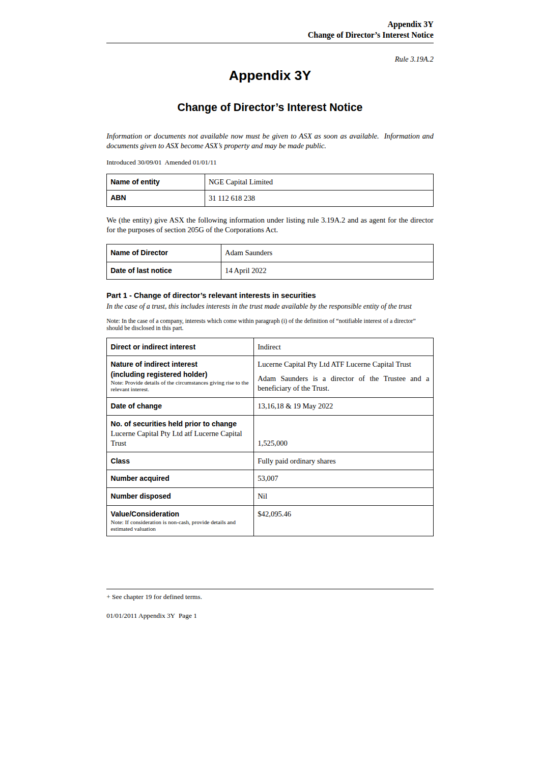Appendix 3Y
Change of Director’s Interest Notice
Rule 3.19A.2
Appendix 3Y
Change of Director’s Interest Notice
Information or documents not available now must be given to ASX as soon as available. Information and documents given to ASX become ASX’s property and may be made public.
Introduced 30/09/01 Amended 01/01/11
| Name of entity | NGE Capital Limited |
| ABN | 31 112 618 238 |
We (the entity) give ASX the following information under listing rule 3.19A.2 and as agent for the director for the purposes of section 205G of the Corporations Act.
| Name of Director | Adam Saunders |
| Date of last notice | 14 April 2022 |
Part 1 - Change of director’s relevant interests in securities
In the case of a trust, this includes interests in the trust made available by the responsible entity of the trust
Note: In the case of a company, interests which come within paragraph (i) of the definition of “notifiable interest of a director” should be disclosed in this part.
| Direct or indirect interest | Indirect |
| Nature of indirect interest (including registered holder) Note: Provide details of the circumstances giving rise to the relevant interest. | Lucerne Capital Pty Ltd ATF Lucerne Capital Trust Adam Saunders is a director of the Trustee and a beneficiary of the Trust. |
| Date of change | 13,16,18 & 19 May 2022 |
| No. of securities held prior to change Lucerne Capital Pty Ltd atf Lucerne Capital Trust | 1,525,000 |
| Class | Fully paid ordinary shares |
| Number acquired | 53,007 |
| Number disposed | Nil |
| Value/Consideration Note: If consideration is non-cash, provide details and estimated valuation | $42,095.46 |
+ See chapter 19 for defined terms.
01/01/2011 Appendix 3Y Page 1